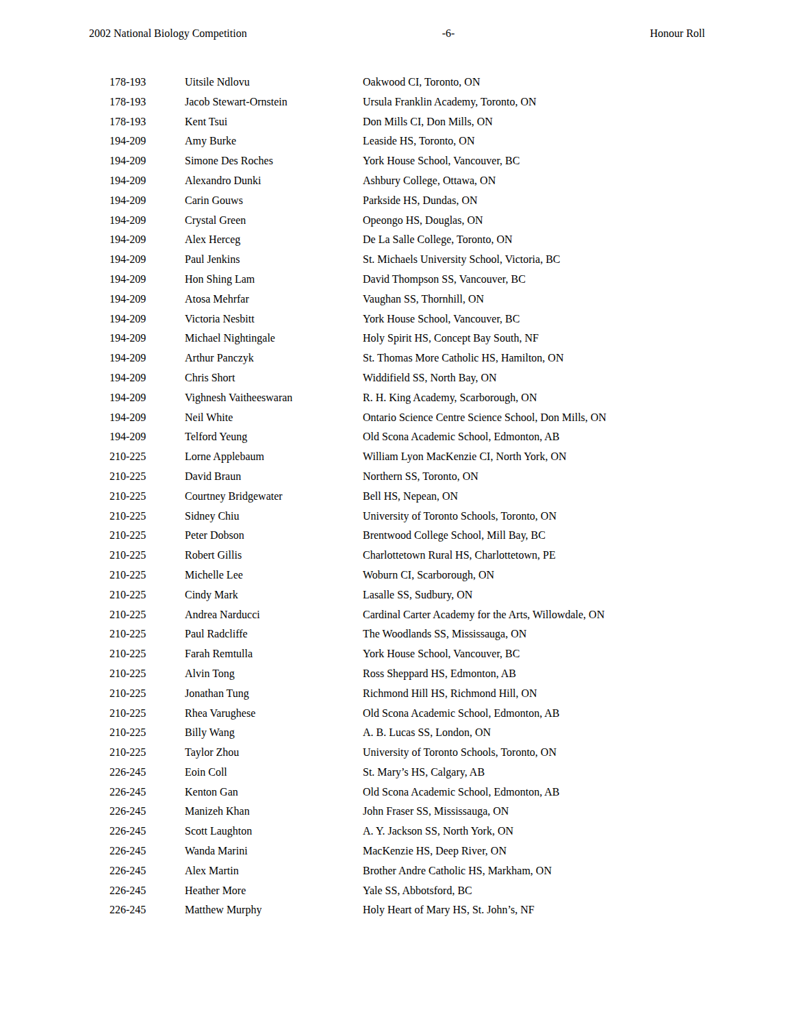2002 National Biology Competition
-6-
Honour Roll
| 178-193 | Uitsile Ndlovu | Oakwood CI, Toronto, ON |
| 178-193 | Jacob Stewart-Ornstein | Ursula Franklin Academy, Toronto, ON |
| 178-193 | Kent Tsui | Don Mills CI, Don Mills, ON |
| 194-209 | Amy Burke | Leaside HS, Toronto, ON |
| 194-209 | Simone Des Roches | York House School, Vancouver, BC |
| 194-209 | Alexandro Dunki | Ashbury College, Ottawa, ON |
| 194-209 | Carin Gouws | Parkside HS, Dundas, ON |
| 194-209 | Crystal Green | Opeongo HS, Douglas, ON |
| 194-209 | Alex Herceg | De La Salle College, Toronto, ON |
| 194-209 | Paul Jenkins | St. Michaels University School, Victoria, BC |
| 194-209 | Hon Shing Lam | David Thompson SS, Vancouver, BC |
| 194-209 | Atosa Mehrfar | Vaughan SS, Thornhill, ON |
| 194-209 | Victoria Nesbitt | York House School, Vancouver, BC |
| 194-209 | Michael Nightingale | Holy Spirit HS, Concept Bay South, NF |
| 194-209 | Arthur Panczyk | St. Thomas More Catholic HS, Hamilton, ON |
| 194-209 | Chris Short | Widdifield SS, North Bay, ON |
| 194-209 | Vighnesh Vaitheeswaran | R. H. King Academy, Scarborough, ON |
| 194-209 | Neil White | Ontario Science Centre Science School, Don Mills, ON |
| 194-209 | Telford Yeung | Old Scona Academic School, Edmonton, AB |
| 210-225 | Lorne Applebaum | William Lyon MacKenzie CI, North York, ON |
| 210-225 | David Braun | Northern SS, Toronto, ON |
| 210-225 | Courtney Bridgewater | Bell HS, Nepean, ON |
| 210-225 | Sidney Chiu | University of Toronto Schools, Toronto, ON |
| 210-225 | Peter Dobson | Brentwood College School, Mill Bay, BC |
| 210-225 | Robert Gillis | Charlottetown Rural HS, Charlottetown, PE |
| 210-225 | Michelle Lee | Woburn CI, Scarborough, ON |
| 210-225 | Cindy Mark | Lasalle SS, Sudbury, ON |
| 210-225 | Andrea Narducci | Cardinal Carter Academy for the Arts, Willowdale, ON |
| 210-225 | Paul Radcliffe | The Woodlands SS, Mississauga, ON |
| 210-225 | Farah Remtulla | York House School, Vancouver, BC |
| 210-225 | Alvin Tong | Ross Sheppard HS, Edmonton, AB |
| 210-225 | Jonathan Tung | Richmond Hill HS, Richmond Hill, ON |
| 210-225 | Rhea Varughese | Old Scona Academic School, Edmonton, AB |
| 210-225 | Billy Wang | A. B. Lucas SS, London, ON |
| 210-225 | Taylor Zhou | University of Toronto Schools, Toronto, ON |
| 226-245 | Eoin Coll | St. Mary’s HS, Calgary, AB |
| 226-245 | Kenton Gan | Old Scona Academic School, Edmonton, AB |
| 226-245 | Manizeh Khan | John Fraser SS, Mississauga, ON |
| 226-245 | Scott Laughton | A. Y. Jackson SS, North York, ON |
| 226-245 | Wanda Marini | MacKenzie HS, Deep River, ON |
| 226-245 | Alex Martin | Brother Andre Catholic HS, Markham, ON |
| 226-245 | Heather More | Yale SS, Abbotsford, BC |
| 226-245 | Matthew Murphy | Holy Heart of Mary HS, St. John’s, NF |